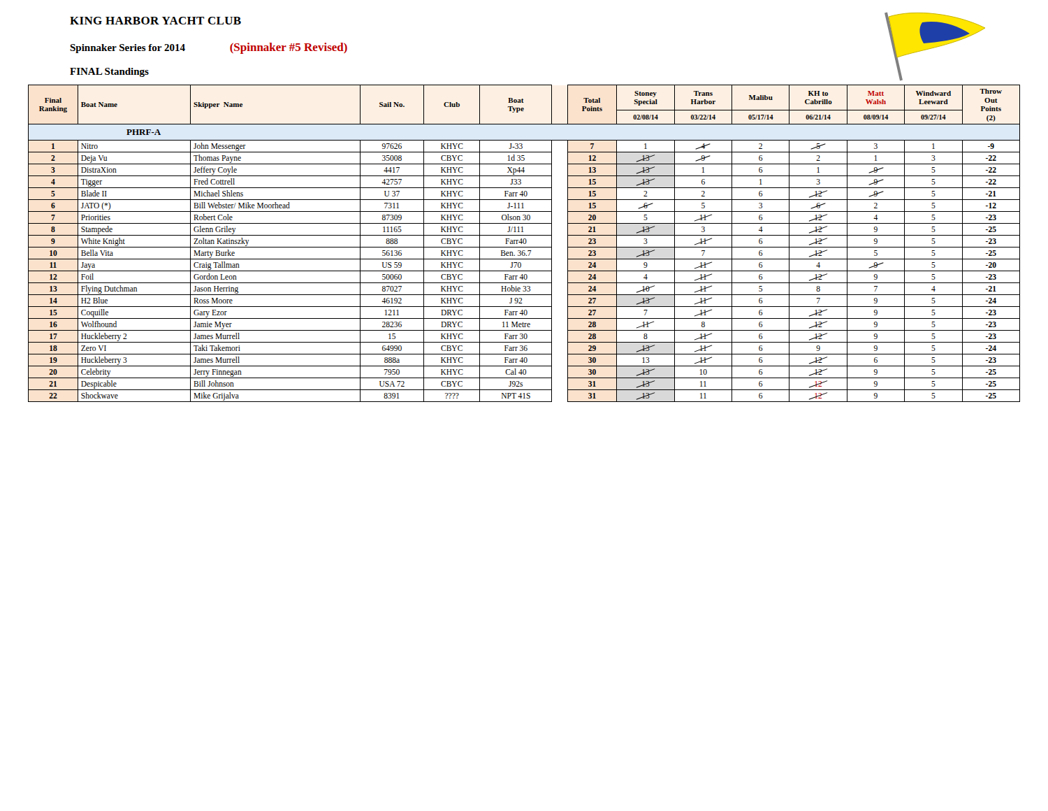KING HARBOR YACHT CLUB
Spinnaker Series for 2014 (Spinnaker #5 Revised)
FINAL Standings
| Final Ranking | Boat Name | Skipper Name | Sail No. | Club | Boat Type | | Total Points | Stoney Special | Trans Harbor | Malibu | KH to Cabrillo | Matt Walsh | Windward Leeward | Throw Out Points (2) |
| --- | --- | --- | --- | --- | --- | --- | --- | --- | --- | --- | --- | --- | --- | --- |
| 02/08/14 | 03/22/14 | 05/17/14 | 06/21/14 | 08/09/14 | 09/27/14 |
| PHRF-A |
| 1 | Nitro | John Messenger | 97626 | KHYC | J-33 | | 7 | 1 | 4 | 2 | 5 | 3 | 1 | -9 |
| 2 | Deja Vu | Thomas Payne | 35008 | CBYC | 1d 35 | | 12 | 13 | 9 | 6 | 2 | 1 | 3 | -22 |
| 3 | DistraXion | Jeffery Coyle | 4417 | KHYC | Xp44 | | 13 | 13 | 1 | 6 | 1 | 9 | 5 | -22 |
| 4 | Tigger | Fred Cottrell | 42757 | KHYC | J33 | | 15 | 13 | 6 | 1 | 3 | 9 | 5 | -22 |
| 5 | Blade II | Michael Shlens | U 37 | KHYC | Farr 40 | | 15 | 2 | 2 | 6 | 12 | 9 | 5 | -21 |
| 6 | JATO (*) | Bill Webster/ Mike Moorhead | 7311 | KHYC | J-111 | | 15 | 6 | 5 | 3 | 6 | 2 | 5 | -12 |
| 7 | Priorities | Robert Cole | 87309 | KHYC | Olson 30 | | 20 | 5 | 11 | 6 | 12 | 4 | 5 | -23 |
| 8 | Stampede | Glenn Griley | 11165 | KHYC | J/111 | | 21 | 13 | 3 | 4 | 12 | 9 | 5 | -25 |
| 9 | White Knight | Zoltan Katinszky | 888 | CBYC | Farr40 | | 23 | 3 | 11 | 6 | 12 | 9 | 5 | -23 |
| 10 | Bella Vita | Marty Burke | 56136 | KHYC | Ben. 36.7 | | 23 | 13 | 7 | 6 | 12 | 5 | 5 | -25 |
| 11 | Jaya | Craig Tallman | US 59 | KHYC | J70 | | 24 | 9 | 11 | 6 | 4 | 9 | 5 | -20 |
| 12 | Foil | Gordon Leon | 50060 | CBYC | Farr 40 | | 24 | 4 | 11 | 6 | 12 | 9 | 5 | -23 |
| 13 | Flying Dutchman | Jason Herring | 87027 | KHYC | Hobie 33 | | 24 | 10 | 11 | 5 | 8 | 7 | 4 | -21 |
| 14 | H2 Blue | Ross Moore | 46192 | KHYC | J 92 | | 27 | 13 | 11 | 6 | 7 | 9 | 5 | -24 |
| 15 | Coquille | Gary Ezor | 1211 | DRYC | Farr 40 | | 27 | 7 | 11 | 6 | 12 | 9 | 5 | -23 |
| 16 | Wolfhound | Jamie Myer | 28236 | DRYC | 11 Metre | | 28 | 11 | 8 | 6 | 12 | 9 | 5 | -23 |
| 17 | Huckleberry 2 | James Murrell | 15 | KHYC | Farr 30 | | 28 | 8 | 11 | 6 | 12 | 9 | 5 | -23 |
| 18 | Zero VI | Taki Takemori | 64990 | CBYC | Farr 36 | | 29 | 13 | 11 | 6 | 9 | 9 | 5 | -24 |
| 19 | Huckleberry 3 | James Murrell | 888a | KHYC | Farr 40 | | 30 | 13 | 11 | 6 | 12 | 6 | 5 | -23 |
| 20 | Celebrity | Jerry Finnegan | 7950 | KHYC | Cal 40 | | 30 | 13 | 10 | 6 | 12 | 9 | 5 | -25 |
| 21 | Despicable | Bill Johnson | USA 72 | CBYC | J92s | | 31 | 13 | 11 | 6 | 12 | 9 | 5 | -25 |
| 22 | Shockwave | Mike Grijalva | 8391 | ???? | NPT 41S | | 31 | 13 | 11 | 6 | 12 | 9 | 5 | -25 |